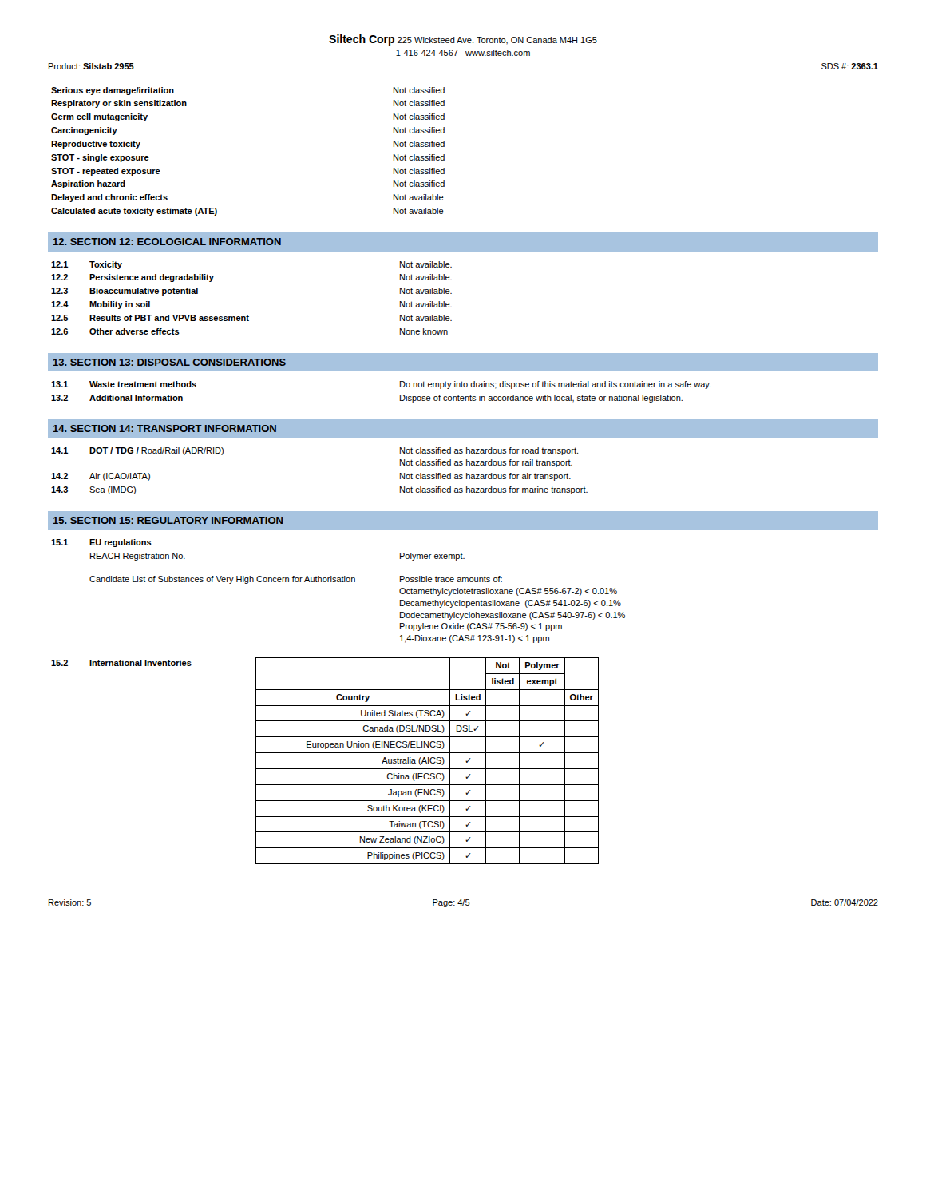Siltech Corp 225 Wicksteed Ave. Toronto, ON Canada M4H 1G5
1-416-424-4567 www.siltech.com
Product: Silstab 2955
SDS #: 2363.1
| Serious eye damage/irritation | Not classified |
| Respiratory or skin sensitization | Not classified |
| Germ cell mutagenicity | Not classified |
| Carcinogenicity | Not classified |
| Reproductive toxicity | Not classified |
| STOT - single exposure | Not classified |
| STOT - repeated exposure | Not classified |
| Aspiration hazard | Not classified |
| Delayed and chronic effects | Not available |
| Calculated acute toxicity estimate (ATE) | Not available |
12. SECTION 12: ECOLOGICAL INFORMATION
| 12.1 | Toxicity | Not available. |
| 12.2 | Persistence and degradability | Not available. |
| 12.3 | Bioaccumulative potential | Not available. |
| 12.4 | Mobility in soil | Not available. |
| 12.5 | Results of PBT and VPVB assessment | Not available. |
| 12.6 | Other adverse effects | None known |
13. SECTION 13: DISPOSAL CONSIDERATIONS
| 13.1 | Waste treatment methods | Do not empty into drains; dispose of this material and its container in a safe way. |
| 13.2 | Additional Information | Dispose of contents in accordance with local, state or national legislation. |
14. SECTION 14: TRANSPORT INFORMATION
| 14.1 | DOT / TDG / Road/Rail (ADR/RID) | Not classified as hazardous for road transport. Not classified as hazardous for rail transport. |
| 14.2 | Air (ICAO/IATA) | Not classified as hazardous for air transport. |
| 14.3 | Sea (IMDG) | Not classified as hazardous for marine transport. |
15. SECTION 15: REGULATORY INFORMATION
| 15.1 | EU regulations |
| | REACH Registration No. | Polymer exempt. |
| | Candidate List of Substances of Very High Concern for Authorisation | Possible trace amounts of: Octamethylcyclotetrasiloxane (CAS# 556-67-2) < 0.01% Decamethylcyclopentasiloxane (CAS# 541-02-6) < 0.1% Dodecamethylcyclohexasiloxane (CAS# 540-97-6) < 0.1% Propylene Oxide (CAS# 75-56-9) < 1 ppm 1,4-Dioxane (CAS# 123-91-1) < 1 ppm |
| 15.2 | International Inventories | / / / Not / Polymer / / / --- / --- / --- / --- / --- / / listed / exempt / / Country / Listed / / / Other / / United States (TSCA) / ✓ / / / / / Canada (DSL/NDSL) / DSL✓ / / / / / European Union (EINECS/ELINCS) / / / ✓ / / / Australia (AICS) / ✓ / / / / / China (IECSC) / ✓ / / / / / Japan (ENCS) / ✓ / / / / / South Korea (KECI) / ✓ / / / / / Taiwan (TCSI) / ✓ / / / / / New Zealand (NZIoC) / ✓ / / / / / Philippines (PICCS) / ✓ / / / / |
Revision: 5
Page: 4/5
Date: 07/04/2022